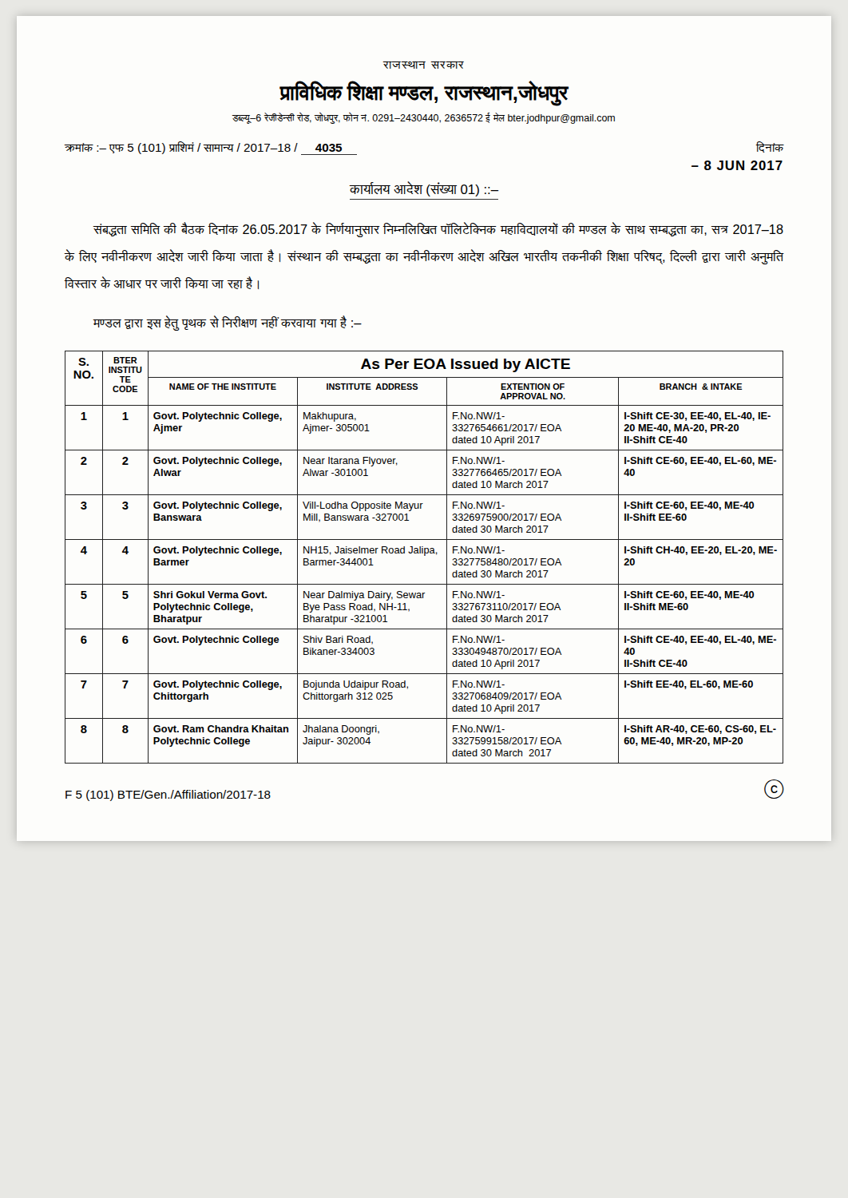राजस्थान सरकार
प्राविधिक शिक्षा मण्डल, राजस्थान,जोधपुर
डब्ल्यू–6 रेजीडेन्सी रोड, जोधपुर, फोन नं. 0291–2430440, 2636572 ई मेल bter.jodhpur@gmail.com
क्रमांक :– एफ 5 (101) प्राशिमं / सामान्य / 2017–18 / 4035
दिनांक
– 8 JUN 2017
कार्यालय आदेश (संख्या 01) ::–
संबद्धता समिति की बैठक दिनांक 26.05.2017 के निर्णयानुसार निम्नलिखित पॉलिटेक्निक महाविद्यालयों की मण्डल के साथ सम्बद्धता का, सत्र 2017–18 के लिए नवीनीकरण आदेश जारी किया जाता है। संस्थान की सम्बद्धता का नवीनीकरण आदेश अखिल भारतीय तकनीकी शिक्षा परिषद्, दिल्ली द्वारा जारी अनुमति विस्तार के आधार पर जारी किया जा रहा है।
मण्डल द्वारा इस हेतु पृथक से निरीक्षण नहीं करवाया गया है :–
| S. NO. | BTER INSTITU TE CODE | As Per EOA Issued by AICTE |
| --- | --- | --- |
| NAME OF THE INSTITUTE | INSTITUTE ADDRESS | EXTENTION OF APPROVAL NO. | BRANCH & INTAKE |
| 1 | 1 | Govt. Polytechnic College, Ajmer | Makhupura, Ajmer- 305001 | F.No.NW/1- 3327654661/2017/ EOA dated 10 April 2017 | I-Shift CE-30, EE-40, EL-40, IE-20 ME-40, MA-20, PR-20 II-Shift CE-40 |
| 2 | 2 | Govt. Polytechnic College, Alwar | Near Itarana Flyover, Alwar -301001 | F.No.NW/1- 3327766465/2017/ EOA dated 10 March 2017 | I-Shift CE-60, EE-40, EL-60, ME-40 |
| 3 | 3 | Govt. Polytechnic College, Banswara | Vill-Lodha Opposite Mayur Mill, Banswara -327001 | F.No.NW/1- 3326975900/2017/ EOA dated 30 March 2017 | I-Shift CE-60, EE-40, ME-40 II-Shift EE-60 |
| 4 | 4 | Govt. Polytechnic College, Barmer | NH15, Jaiselmer Road Jalipa, Barmer-344001 | F.No.NW/1- 3327758480/2017/ EOA dated 30 March 2017 | I-Shift CH-40, EE-20, EL-20, ME-20 |
| 5 | 5 | Shri Gokul Verma Govt. Polytechnic College, Bharatpur | Near Dalmiya Dairy, Sewar Bye Pass Road, NH-11, Bharatpur -321001 | F.No.NW/1- 3327673110/2017/ EOA dated 30 March 2017 | I-Shift CE-60, EE-40, ME-40 II-Shift ME-60 |
| 6 | 6 | Govt. Polytechnic College | Shiv Bari Road, Bikaner-334003 | F.No.NW/1- 3330494870/2017/ EOA dated 10 April 2017 | I-Shift CE-40, EE-40, EL-40, ME-40 II-Shift CE-40 |
| 7 | 7 | Govt. Polytechnic College, Chittorgarh | Bojunda Udaipur Road, Chittorgarh 312 025 | F.No.NW/1- 3327068409/2017/ EOA dated 10 April 2017 | I-Shift EE-40, EL-60, ME-60 |
| 8 | 8 | Govt. Ram Chandra Khaitan Polytechnic College | Jhalana Doongri, Jaipur- 302004 | F.No.NW/1- 3327599158/2017/ EOA dated 30 March 2017 | I-Shift AR-40, CE-60, CS-60, EL-60, ME-40, MR-20, MP-20 |
F 5 (101) BTE/Gen./Affiliation/2017-18
ⓒ